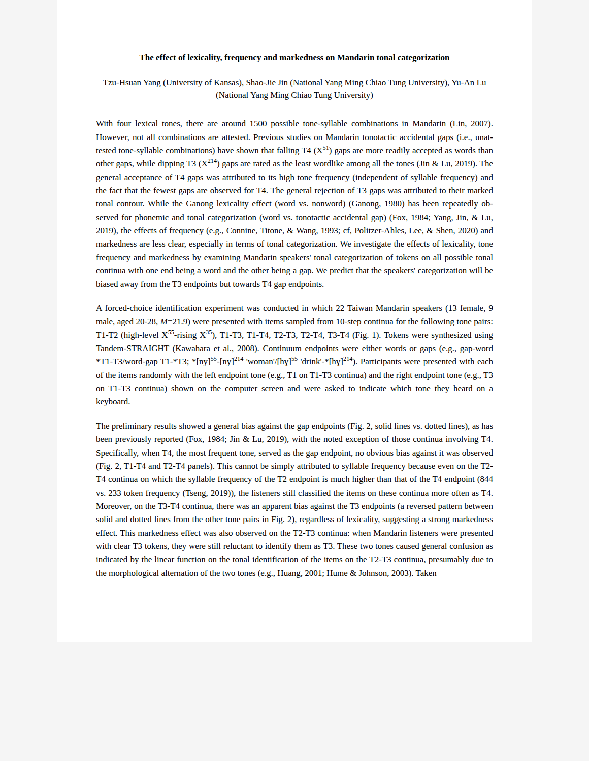The effect of lexicality, frequency and markedness on Mandarin tonal categorization
Tzu-Hsuan Yang (University of Kansas), Shao-Jie Jin (National Yang Ming Chiao Tung University), Yu-An Lu (National Yang Ming Chiao Tung University)
With four lexical tones, there are around 1500 possible tone-syllable combinations in Mandarin (Lin, 2007). However, not all combinations are attested. Previous studies on Mandarin tonotactic accidental gaps (i.e., unattested tone-syllable combinations) have shown that falling T4 (X51) gaps are more readily accepted as words than other gaps, while dipping T3 (X214) gaps are rated as the least wordlike among all the tones (Jin & Lu, 2019). The general acceptance of T4 gaps was attributed to its high tone frequency (independent of syllable frequency) and the fact that the fewest gaps are observed for T4. The general rejection of T3 gaps was attributed to their marked tonal contour. While the Ganong lexicality effect (word vs. nonword) (Ganong, 1980) has been repeatedly observed for phonemic and tonal categorization (word vs. tonotactic accidental gap) (Fox, 1984; Yang, Jin, & Lu, 2019), the effects of frequency (e.g., Connine, Titone, & Wang, 1993; cf, Politzer-Ahles, Lee, & Shen, 2020) and markedness are less clear, especially in terms of tonal categorization. We investigate the effects of lexicality, tone frequency and markedness by examining Mandarin speakers' tonal categorization of tokens on all possible tonal continua with one end being a word and the other being a gap. We predict that the speakers' categorization will be biased away from the T3 endpoints but towards T4 gap endpoints.
A forced-choice identification experiment was conducted in which 22 Taiwan Mandarin speakers (13 female, 9 male, aged 20-28, M=21.9) were presented with items sampled from 10-step continua for the following tone pairs: T1-T2 (high-level X55-rising X35), T1-T3, T1-T4, T2-T3, T2-T4, T3-T4 (Fig. 1). Tokens were synthesized using Tandem-STRAIGHT (Kawahara et al., 2008). Continuum endpoints were either words or gaps (e.g., gap-word *T1-T3/word-gap T1-*T3; *[ny]55-[ny]214 'woman'/[hɣ]55 'drink'-*[hɣ]214). Participants were presented with each of the items randomly with the left endpoint tone (e.g., T1 on T1-T3 continua) and the right endpoint tone (e.g., T3 on T1-T3 continua) shown on the computer screen and were asked to indicate which tone they heard on a keyboard.
The preliminary results showed a general bias against the gap endpoints (Fig. 2, solid lines vs. dotted lines), as has been previously reported (Fox, 1984; Jin & Lu, 2019), with the noted exception of those continua involving T4. Specifically, when T4, the most frequent tone, served as the gap endpoint, no obvious bias against it was observed (Fig. 2, T1-T4 and T2-T4 panels). This cannot be simply attributed to syllable frequency because even on the T2-T4 continua on which the syllable frequency of the T2 endpoint is much higher than that of the T4 endpoint (844 vs. 233 token frequency (Tseng, 2019)), the listeners still classified the items on these continua more often as T4. Moreover, on the T3-T4 continua, there was an apparent bias against the T3 endpoints (a reversed pattern between solid and dotted lines from the other tone pairs in Fig. 2), regardless of lexicality, suggesting a strong markedness effect. This markedness effect was also observed on the T2-T3 continua: when Mandarin listeners were presented with clear T3 tokens, they were still reluctant to identify them as T3. These two tones caused general confusion as indicated by the linear function on the tonal identification of the items on the T2-T3 continua, presumably due to the morphological alternation of the two tones (e.g., Huang, 2001; Hume & Johnson, 2003). Taken